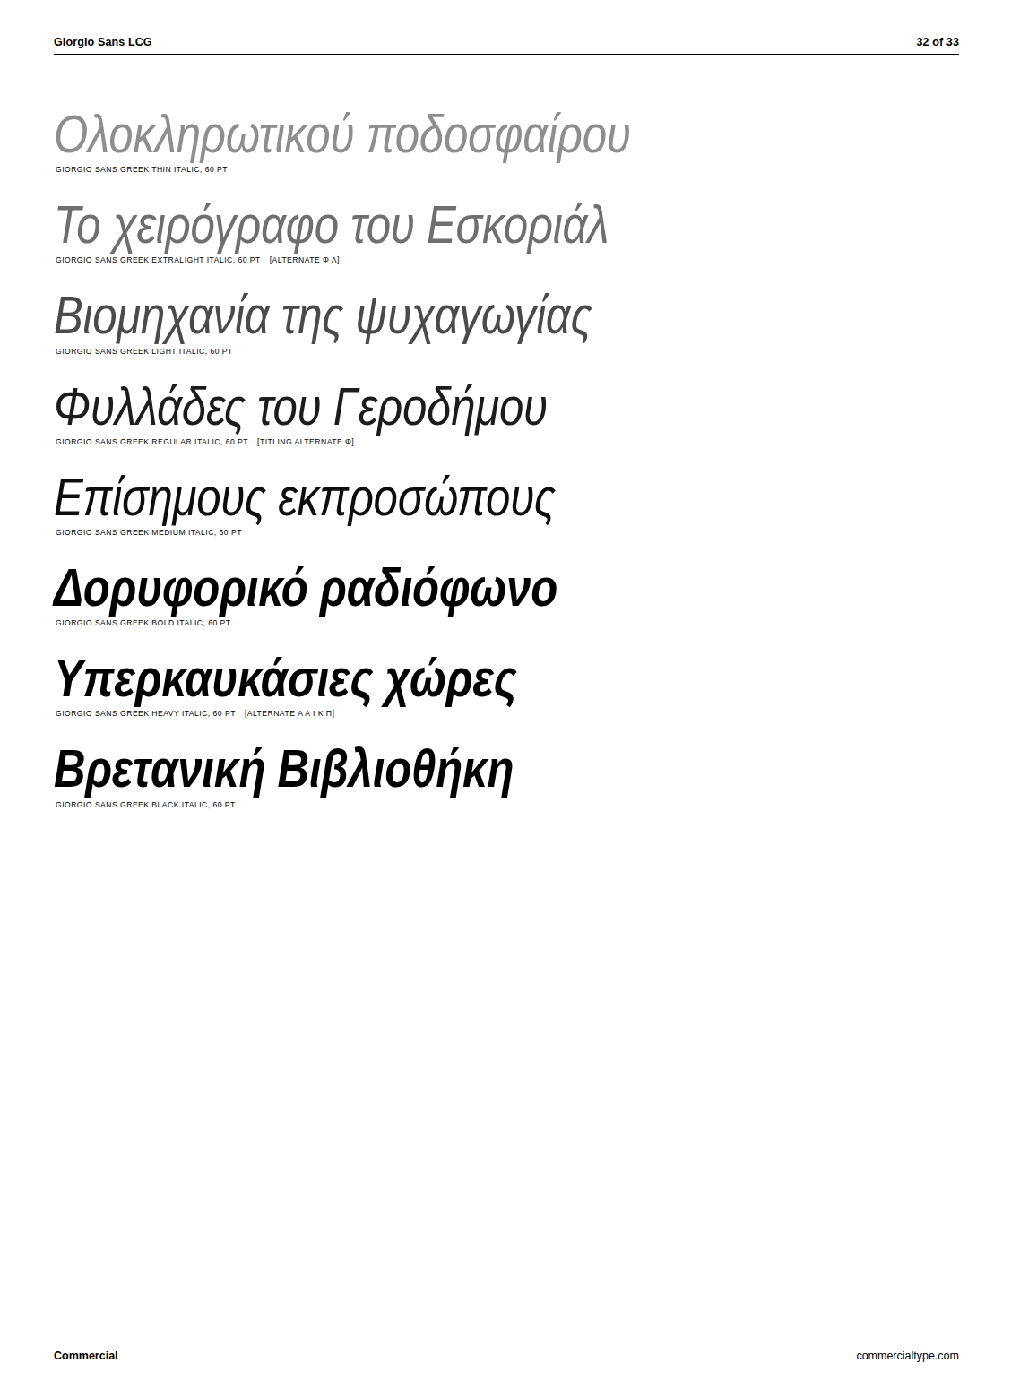Giorgio Sans LCG
32 of 33
Ολοκληρωτικού ποδοσφαίρου
Giorgio Sans Greek Thin Italic, 60 pt
Το χειρόγραφο του Εσκοριάλ
Giorgio Sans Greek Extralight Italic, 60 pt[Alternate φ λ]
Βιομηχανία της ψυχαγωγίας
Giorgio Sans Greek Light Italic, 60 pt
Φυλλάδες του Γεροδήμου
Giorgio Sans Greek Regular Italic, 60 pt[Titling alternate Φ]
Επίσημους εκπροσώπους
Giorgio Sans Greek Medium Italic, 60 pt
Δορυφορικό ραδιόφωνο
Giorgio Sans Greek Bold Italic, 60 pt
Υπερκαυκάσιες χώρες
Giorgio Sans Greek Heavy Italic, 60 pt[Alternate α ά ι κ π]
Βρετανική Βιβλιοθήκη
Giorgio Sans Greek Black Italic, 60 pt
Commercial
commercialtype.com